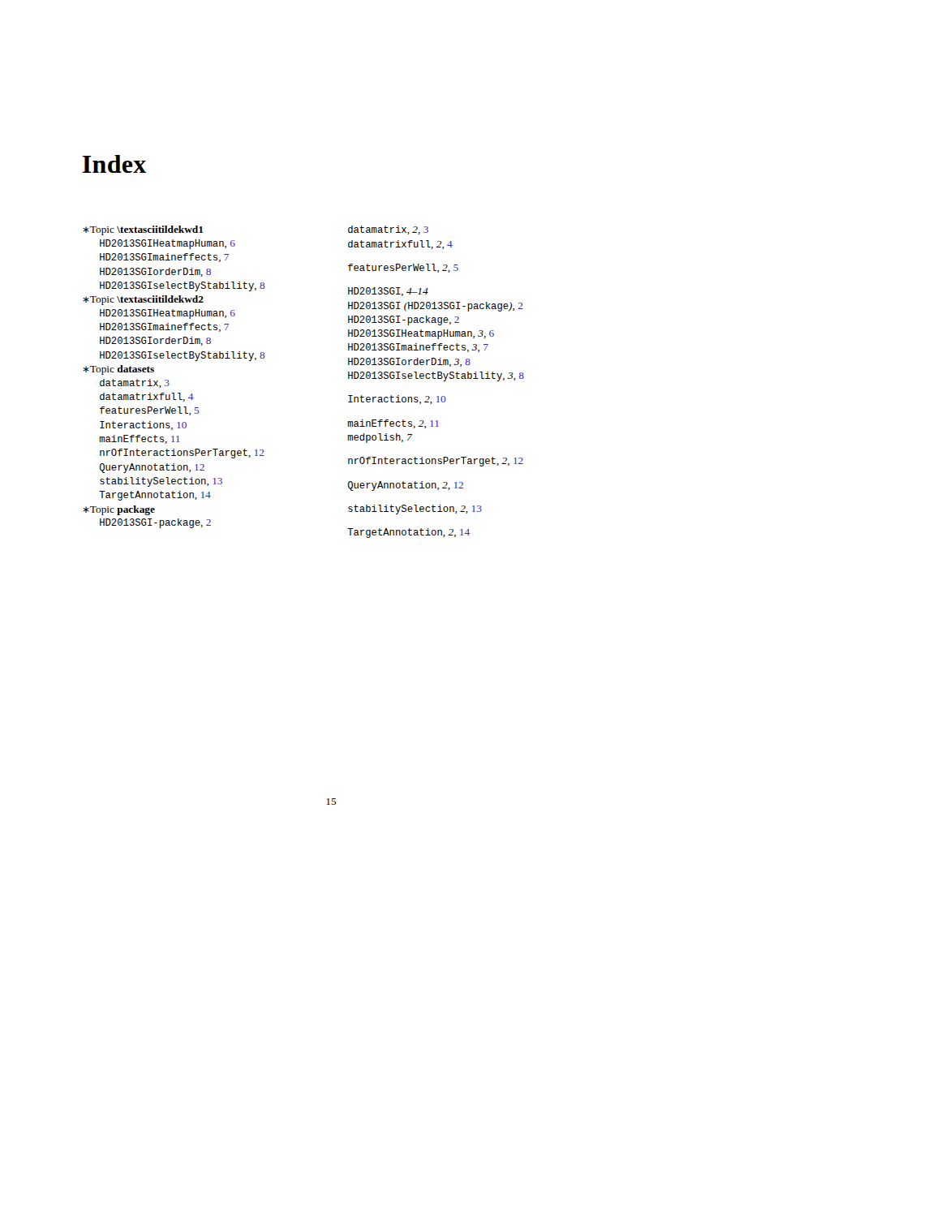Index
∗Topic \textasciitildekwd1
HD2013SGIHeatmapHuman, 6
HD2013SGImaineffects, 7
HD2013SGIorderDim, 8
HD2013SGIselectByStability, 8
∗Topic \textasciitildekwd2
HD2013SGIHeatmapHuman, 6
HD2013SGImaineffects, 7
HD2013SGIorderDim, 8
HD2013SGIselectByStability, 8
∗Topic datasets
datamatrix, 3
datamatrixfull, 4
featuresPerWell, 5
Interactions, 10
mainEffects, 11
nrOfInteractionsPerTarget, 12
QueryAnnotation, 12
stabilitySelection, 13
TargetAnnotation, 14
∗Topic package
HD2013SGI-package, 2
datamatrix, 2, 3
datamatrixfull, 2, 4
featuresPerWell, 2, 5
HD2013SGI, 4–14
HD2013SGI (HD2013SGI-package), 2
HD2013SGI-package, 2
HD2013SGIHeatmapHuman, 3, 6
HD2013SGImaineffects, 3, 7
HD2013SGIorderDim, 3, 8
HD2013SGIselectByStability, 3, 8
Interactions, 2, 10
mainEffects, 2, 11
medpolish, 7
nrOfInteractionsPerTarget, 2, 12
QueryAnnotation, 2, 12
stabilitySelection, 2, 13
TargetAnnotation, 2, 14
15